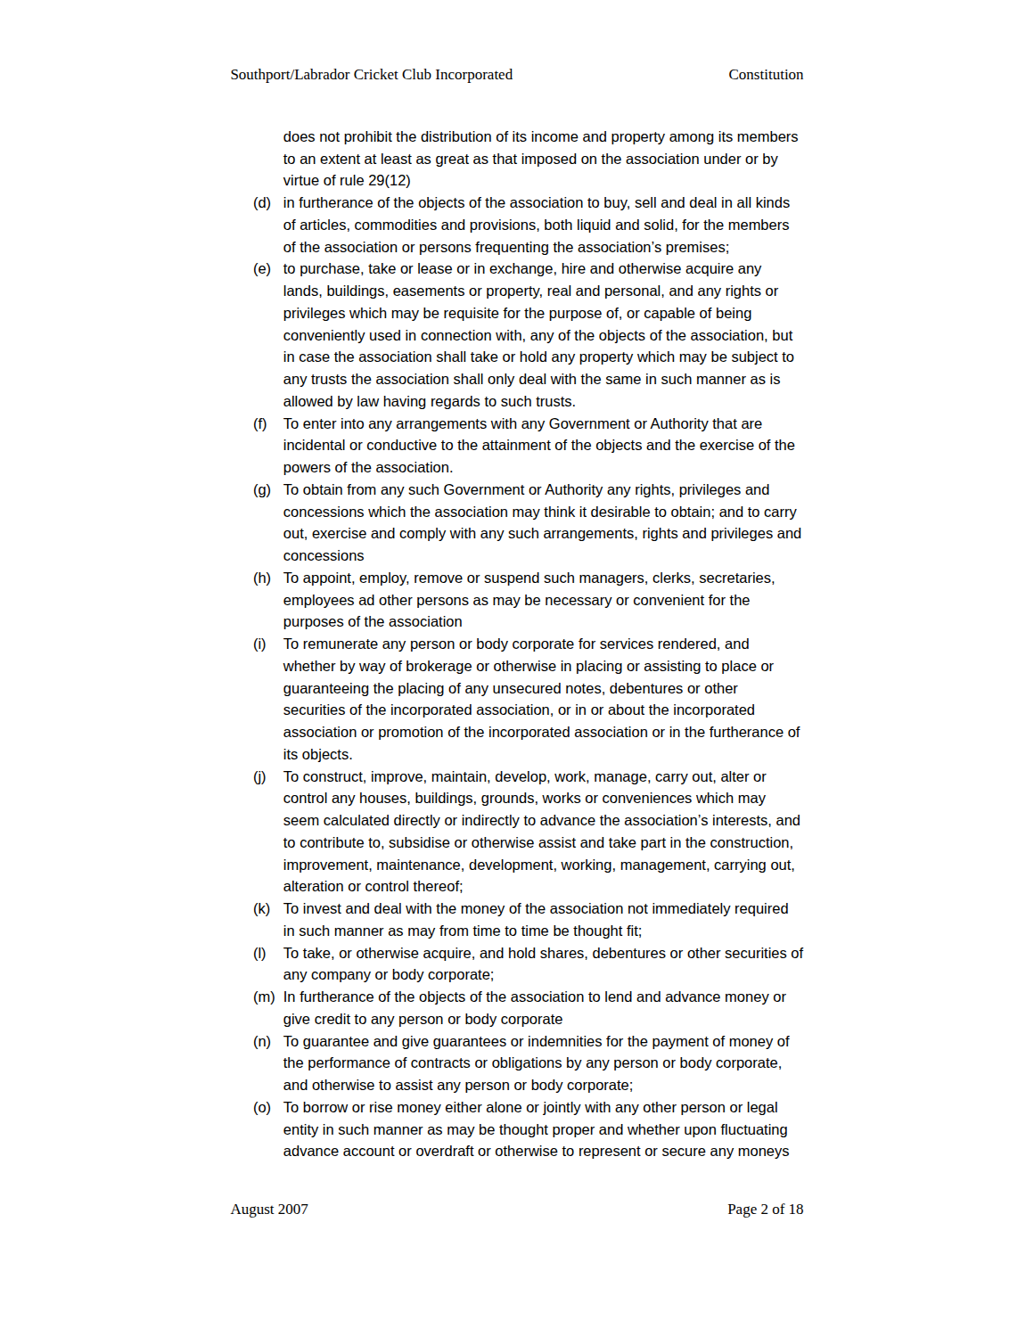Southport/Labrador Cricket Club Incorporated
Constitution
does not prohibit the distribution of its income and property among its members to an extent at least as great as that imposed on the association under or by virtue of rule 29(12)
(d) in furtherance of the objects of the association to buy, sell and deal in all kinds of articles, commodities and provisions, both liquid and solid, for the members of the association or persons frequenting the association’s premises;
(e) to purchase, take or lease or in exchange, hire and otherwise acquire any lands, buildings, easements or property, real and personal, and any rights or privileges which may be requisite for the purpose of, or capable of being conveniently used in connection with, any of the objects of the association, but in case the association shall take or hold any property which may be subject to any trusts the association shall only deal with the same in such manner as is allowed by law having regards to such trusts.
(f) To enter into any arrangements with any Government or Authority that are incidental or conductive to the attainment of the objects and the exercise of the powers of the association.
(g) To obtain from any such Government or Authority any rights, privileges and concessions which the association may think it desirable to obtain; and to carry out, exercise and comply with any such arrangements, rights and privileges and concessions
(h) To appoint, employ, remove or suspend such managers, clerks, secretaries, employees ad other persons as may be necessary or convenient for the purposes of the association
(i) To remunerate any person or body corporate for services rendered, and whether by way of brokerage or otherwise in placing or assisting to place or guaranteeing the placing of any unsecured notes, debentures or other securities of the incorporated association, or in or about the incorporated association or promotion of the incorporated association or in the furtherance of its objects.
(j) To construct, improve, maintain, develop, work, manage, carry out, alter or control any houses, buildings, grounds, works or conveniences which may seem calculated directly or indirectly to advance the association’s interests, and to contribute to, subsidise or otherwise assist and take part in the construction, improvement, maintenance, development, working, management, carrying out, alteration or control thereof;
(k) To invest and deal with the money of the association not immediately required in such manner as may from time to time be thought fit;
(l) To take, or otherwise acquire, and hold shares, debentures or other securities of any company or body corporate;
(m) In furtherance of the objects of the association to lend and advance money or give credit to any person or body corporate
(n) To guarantee and give guarantees or indemnities for the payment of money of the performance of contracts or obligations by any person or body corporate, and otherwise to assist any person or body corporate;
(o) To borrow or rise money either alone or jointly with any other person or legal entity in such manner as may be thought proper and whether upon fluctuating advance account or overdraft or otherwise to represent or secure any moneys
August 2007
Page 2 of 18